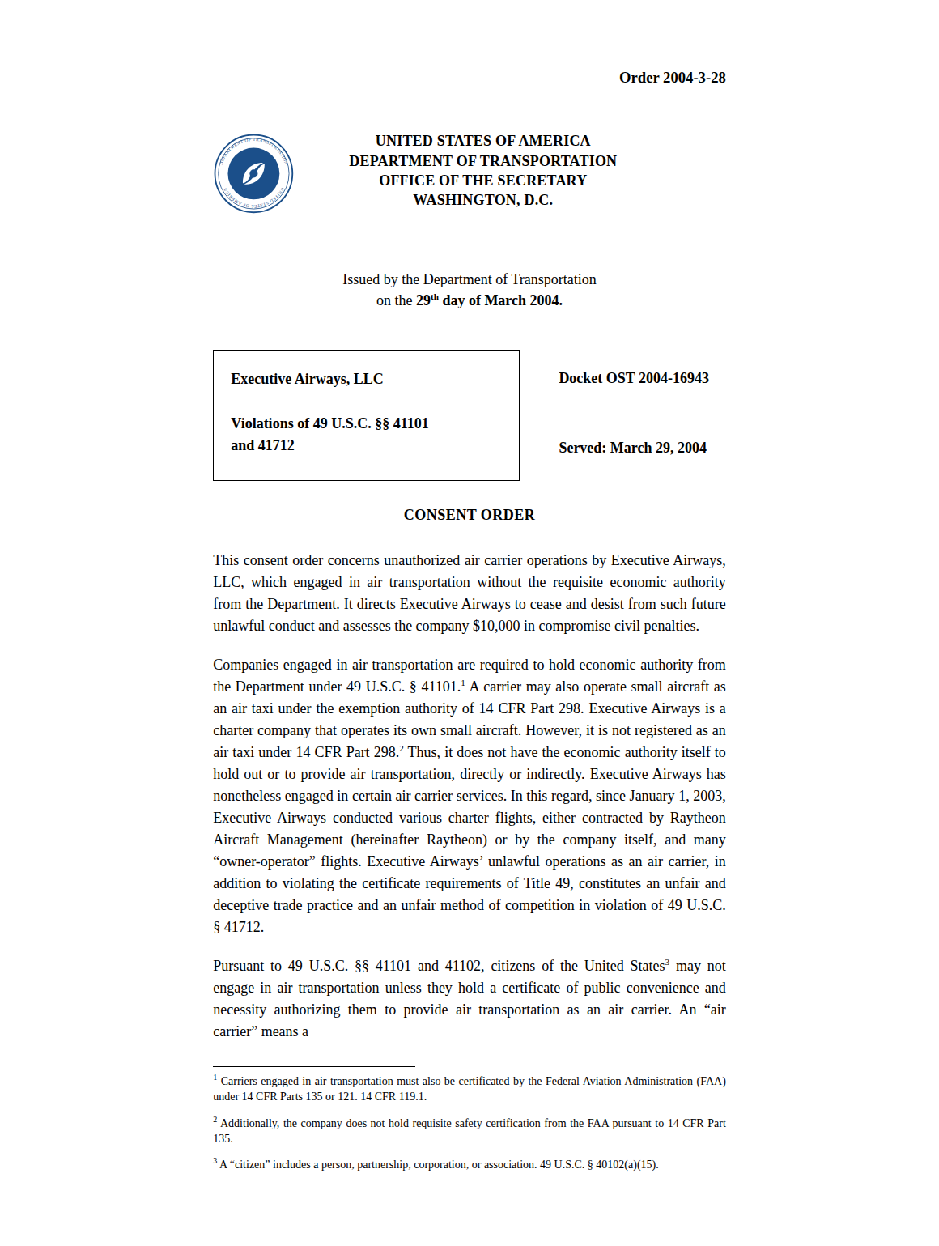Order 2004-3-28
DEPARTMENT OF TRANSPORTATION UNITED STATES OF AMERICA
UNITED STATES OF AMERICA
DEPARTMENT OF TRANSPORTATION
OFFICE OF THE SECRETARY
WASHINGTON, D.C.
Issued by the Department of Transportation
on the 29th day of March 2004.
Executive Airways, LLC
Violations of 49 U.S.C. §§ 41101
and 41712
Docket OST 2004-16943
Served: March 29, 2004
CONSENT ORDER
This consent order concerns unauthorized air carrier operations by Executive Airways, LLC, which engaged in air transportation without the requisite economic authority from the Department. It directs Executive Airways to cease and desist from such future unlawful conduct and assesses the company $10,000 in compromise civil penalties.
Companies engaged in air transportation are required to hold economic authority from the Department under 49 U.S.C. § 41101.1 A carrier may also operate small aircraft as an air taxi under the exemption authority of 14 CFR Part 298. Executive Airways is a charter company that operates its own small aircraft. However, it is not registered as an air taxi under 14 CFR Part 298.2 Thus, it does not have the economic authority itself to hold out or to provide air transportation, directly or indirectly. Executive Airways has nonetheless engaged in certain air carrier services. In this regard, since January 1, 2003, Executive Airways conducted various charter flights, either contracted by Raytheon Aircraft Management (hereinafter Raytheon) or by the company itself, and many “owner-operator” flights. Executive Airways’ unlawful operations as an air carrier, in addition to violating the certificate requirements of Title 49, constitutes an unfair and deceptive trade practice and an unfair method of competition in violation of 49 U.S.C. § 41712.
Pursuant to 49 U.S.C. §§ 41101 and 41102, citizens of the United States3 may not engage in air transportation unless they hold a certificate of public convenience and necessity authorizing them to provide air transportation as an air carrier. An “air carrier” means a
1 Carriers engaged in air transportation must also be certificated by the Federal Aviation Administration (FAA) under 14 CFR Parts 135 or 121. 14 CFR 119.1.
2 Additionally, the company does not hold requisite safety certification from the FAA pursuant to 14 CFR Part 135.
3 A “citizen” includes a person, partnership, corporation, or association. 49 U.S.C. § 40102(a)(15).